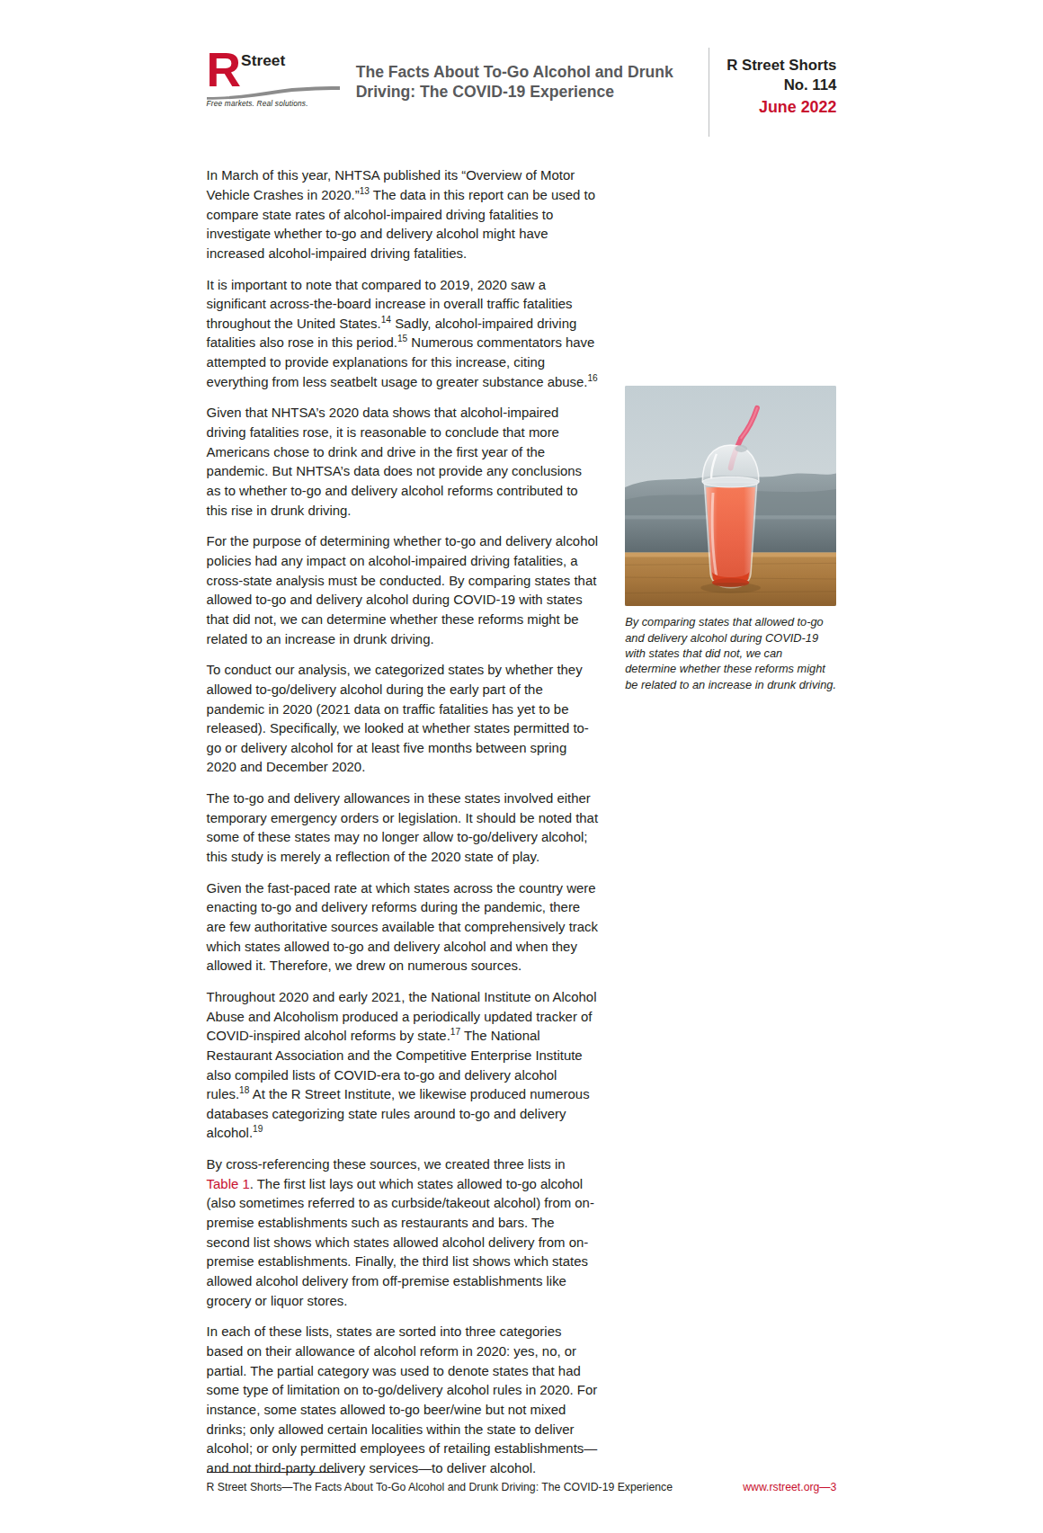RStreet
Free markets. Real solutions.
The Facts About To-Go Alcohol and Drunk Driving: The COVID-19 Experience
R Street Shorts
No. 114
June 2022
In March of this year, NHTSA published its “Overview of Motor Vehicle Crashes in 2020.”13 The data in this report can be used to compare state rates of alcohol-impaired driving fatalities to investigate whether to-go and delivery alcohol might have increased alcohol-impaired driving fatalities.
It is important to note that compared to 2019, 2020 saw a significant across-the-board increase in overall traffic fatalities throughout the United States.14 Sadly, alcohol-impaired driving fatalities also rose in this period.15 Numerous commentators have attempted to provide explanations for this increase, citing everything from less seatbelt usage to greater substance abuse.16
Given that NHTSA’s 2020 data shows that alcohol-impaired driving fatalities rose, it is reasonable to conclude that more Americans chose to drink and drive in the first year of the pandemic. But NHTSA’s data does not provide any conclusions as to whether to-go and delivery alcohol reforms contributed to this rise in drunk driving.
For the purpose of determining whether to-go and delivery alcohol policies had any impact on alcohol-impaired driving fatalities, a cross-state analysis must be conducted. By comparing states that allowed to-go and delivery alcohol during COVID-19 with states that did not, we can determine whether these reforms might be related to an increase in drunk driving.
To conduct our analysis, we categorized states by whether they allowed to-go/delivery alcohol during the early part of the pandemic in 2020 (2021 data on traffic fatalities has yet to be released). Specifically, we looked at whether states permitted to-go or delivery alcohol for at least five months between spring 2020 and December 2020.
The to-go and delivery allowances in these states involved either temporary emergency orders or legislation. It should be noted that some of these states may no longer allow to-go/delivery alcohol; this study is merely a reflection of the 2020 state of play.
Given the fast-paced rate at which states across the country were enacting to-go and delivery reforms during the pandemic, there are few authoritative sources available that comprehensively track which states allowed to-go and delivery alcohol and when they allowed it. Therefore, we drew on numerous sources.
Throughout 2020 and early 2021, the National Institute on Alcohol Abuse and Alcoholism produced a periodically updated tracker of COVID-inspired alcohol reforms by state.17 The National Restaurant Association and the Competitive Enterprise Institute also compiled lists of COVID-era to-go and delivery alcohol rules.18 At the R Street Institute, we likewise produced numerous databases categorizing state rules around to-go and delivery alcohol.19
By cross-referencing these sources, we created three lists in Table 1. The first list lays out which states allowed to-go alcohol (also sometimes referred to as curbside/takeout alcohol) from on-premise establishments such as restaurants and bars. The second list shows which states allowed alcohol delivery from on-premise establishments. Finally, the third list shows which states allowed alcohol delivery from off-premise establishments like grocery or liquor stores.
In each of these lists, states are sorted into three categories based on their allowance of alcohol reform in 2020: yes, no, or partial. The partial category was used to denote states that had some type of limitation on to-go/delivery alcohol rules in 2020. For instance, some states allowed to-go beer/wine but not mixed drinks; only allowed certain localities within the state to deliver alcohol; or only permitted employees of retailing establishments—and not third-party delivery services—to deliver alcohol.
By comparing states that allowed to-go and delivery alcohol during COVID-19 with states that did not, we can determine whether these reforms might be related to an increase in drunk driving.
R Street Shorts—The Facts About To-Go Alcohol and Drunk Driving: The COVID-19 Experience
www.rstreet.org—3